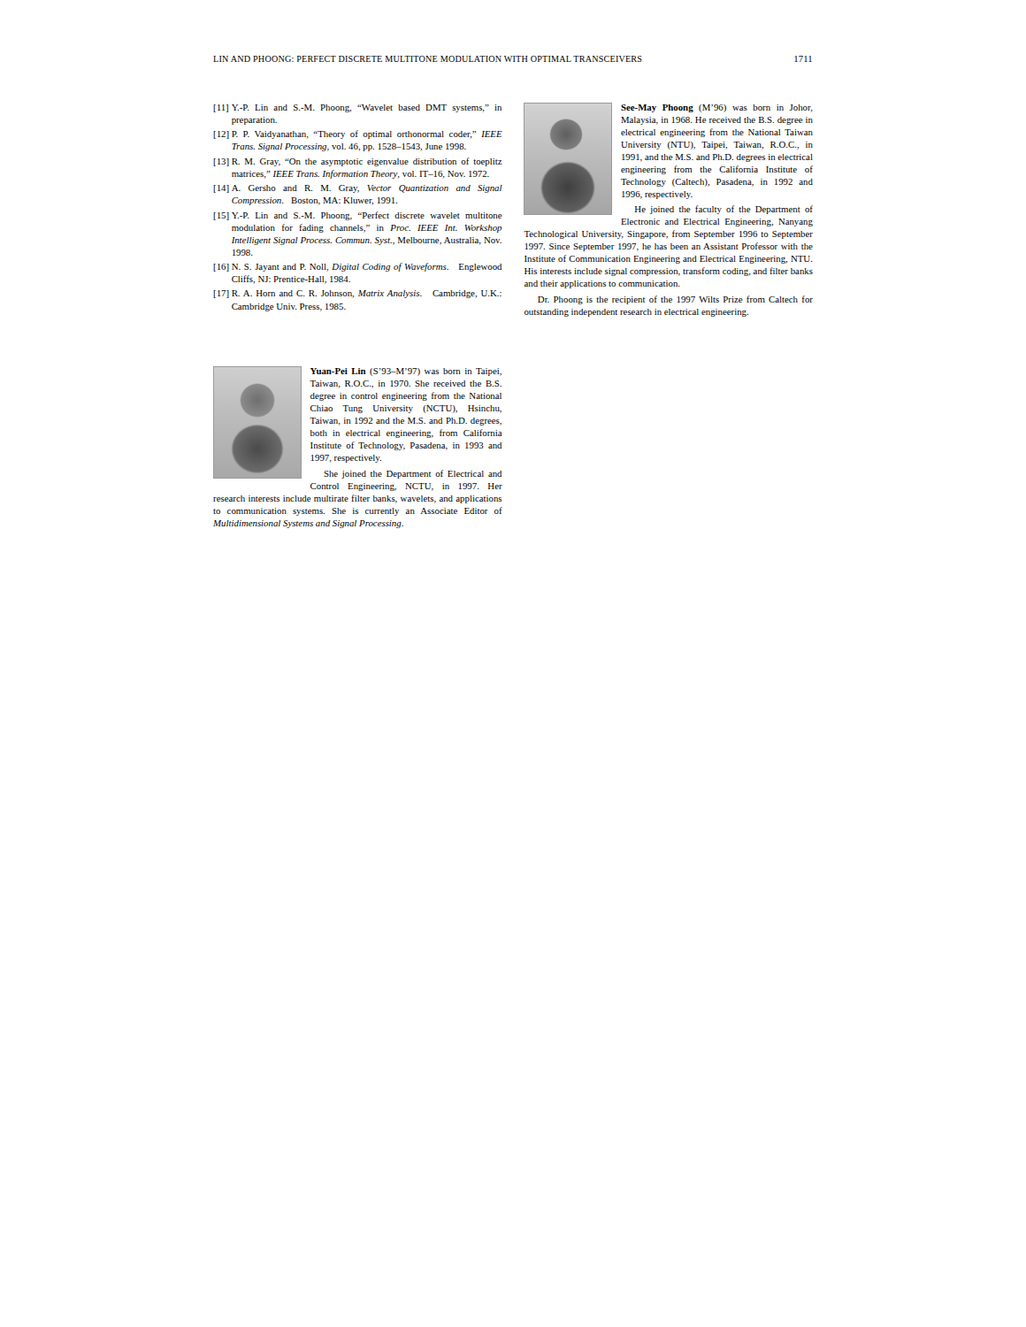Lin and Phoong: Perfect Discrete Multitone Modulation with Optimal Transceivers
1711
[11] Y.-P. Lin and S.-M. Phoong, “Wavelet based DMT systems,” in preparation.
[12] P. P. Vaidyanathan, “Theory of optimal orthonormal coder,” IEEE Trans. Signal Processing, vol. 46, pp. 1528–1543, June 1998.
[13] R. M. Gray, “On the asymptotic eigenvalue distribution of toeplitz matrices,” IEEE Trans. Information Theory, vol. IT–16, Nov. 1972.
[14] A. Gersho and R. M. Gray, Vector Quantization and Signal Compression. Boston, MA: Kluwer, 1991.
[15] Y.-P. Lin and S.-M. Phoong, “Perfect discrete wavelet multitone modulation for fading channels,” in Proc. IEEE Int. Workshop Intelligent Signal Process. Commun. Syst., Melbourne, Australia, Nov. 1998.
[16] N. S. Jayant and P. Noll, Digital Coding of Waveforms. Englewood Cliffs, NJ: Prentice-Hall, 1984.
[17] R. A. Horn and C. R. Johnson, Matrix Analysis. Cambridge, U.K.: Cambridge Univ. Press, 1985.
Yuan-Pei Lin (S’93–M’97) was born in Taipei, Taiwan, R.O.C., in 1970. She received the B.S. degree in control engineering from the National Chiao Tung University (NCTU), Hsinchu, Taiwan, in 1992 and the M.S. and Ph.D. degrees, both in electrical engineering, from California Institute of Technology, Pasadena, in 1993 and 1997, respectively.
She joined the Department of Electrical and Control Engineering, NCTU, in 1997. Her research interests include multirate filter banks, wavelets, and applications to communication systems. She is currently an Associate Editor of Multidimensional Systems and Signal Processing.
See-May Phoong (M’96) was born in Johor, Malaysia, in 1968. He received the B.S. degree in electrical engineering from the National Taiwan University (NTU), Taipei, Taiwan, R.O.C., in 1991, and the M.S. and Ph.D. degrees in electrical engineering from the California Institute of Technology (Caltech), Pasadena, in 1992 and 1996, respectively.
He joined the faculty of the Department of Electronic and Electrical Engineering, Nanyang Technological University, Singapore, from September 1996 to September 1997. Since September 1997, he has been an Assistant Professor with the Institute of Communication Engineering and Electrical Engineering, NTU. His interests include signal compression, transform coding, and filter banks and their applications to communication.
Dr. Phoong is the recipient of the 1997 Wilts Prize from Caltech for outstanding independent research in electrical engineering.